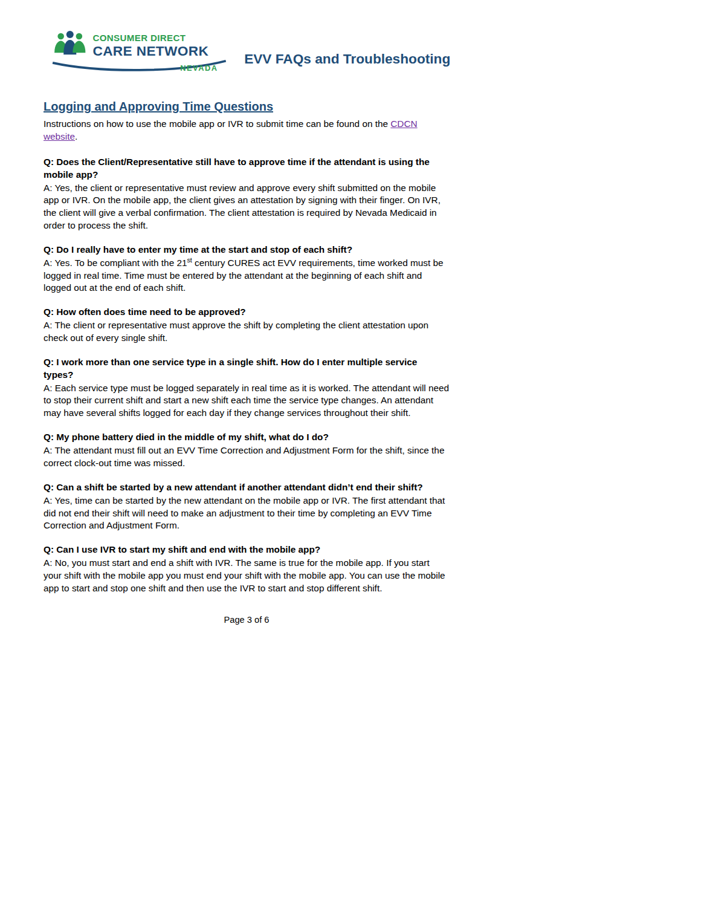CONSUMER DIRECT CARE NETWORK NEVADA
EVV FAQs and Troubleshooting
Logging and Approving Time Questions
Instructions on how to use the mobile app or IVR to submit time can be found on the CDCN website.
Q: Does the Client/Representative still have to approve time if the attendant is using the mobile app?
A: Yes, the client or representative must review and approve every shift submitted on the mobile app or IVR. On the mobile app, the client gives an attestation by signing with their finger. On IVR, the client will give a verbal confirmation. The client attestation is required by Nevada Medicaid in order to process the shift.
Q: Do I really have to enter my time at the start and stop of each shift?
A: Yes. To be compliant with the 21st century CURES act EVV requirements, time worked must be logged in real time. Time must be entered by the attendant at the beginning of each shift and logged out at the end of each shift.
Q: How often does time need to be approved?
A: The client or representative must approve the shift by completing the client attestation upon check out of every single shift.
Q: I work more than one service type in a single shift. How do I enter multiple service types?
A: Each service type must be logged separately in real time as it is worked. The attendant will need to stop their current shift and start a new shift each time the service type changes. An attendant may have several shifts logged for each day if they change services throughout their shift.
Q: My phone battery died in the middle of my shift, what do I do?
A: The attendant must fill out an EVV Time Correction and Adjustment Form for the shift, since the correct clock-out time was missed.
Q: Can a shift be started by a new attendant if another attendant didn’t end their shift?
A: Yes, time can be started by the new attendant on the mobile app or IVR. The first attendant that did not end their shift will need to make an adjustment to their time by completing an EVV Time Correction and Adjustment Form.
Q: Can I use IVR to start my shift and end with the mobile app?
A: No, you must start and end a shift with IVR. The same is true for the mobile app. If you start your shift with the mobile app you must end your shift with the mobile app. You can use the mobile app to start and stop one shift and then use the IVR to start and stop different shift.
Page 3 of 6